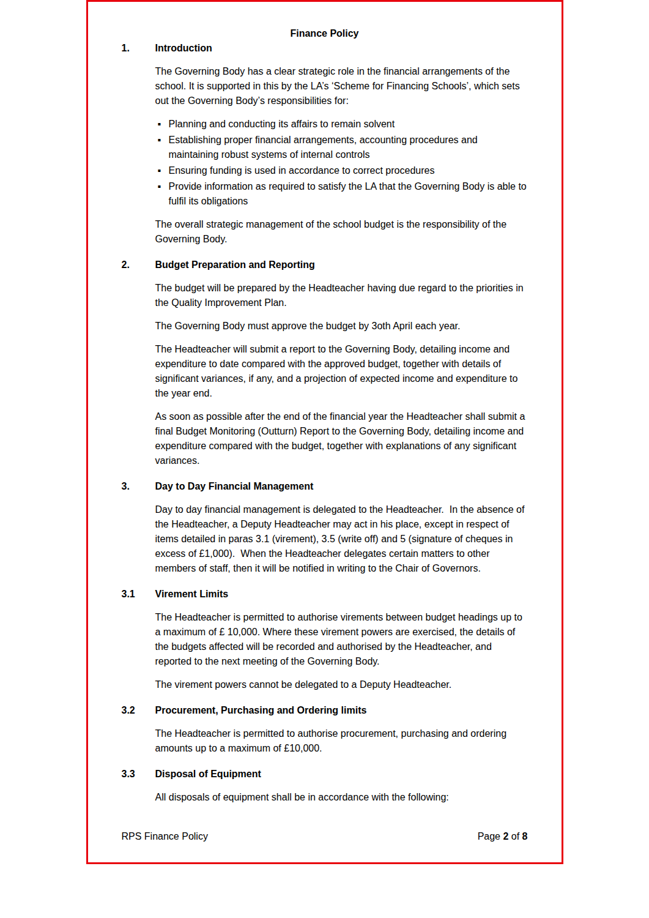Finance Policy
1. Introduction
The Governing Body has a clear strategic role in the financial arrangements of the school. It is supported in this by the LA’s ‘Scheme for Financing Schools’, which sets out the Governing Body’s responsibilities for:
Planning and conducting its affairs to remain solvent
Establishing proper financial arrangements, accounting procedures and maintaining robust systems of internal controls
Ensuring funding is used in accordance to correct procedures
Provide information as required to satisfy the LA that the Governing Body is able to fulfil its obligations
The overall strategic management of the school budget is the responsibility of the Governing Body.
2. Budget Preparation and Reporting
The budget will be prepared by the Headteacher having due regard to the priorities in the Quality Improvement Plan.
The Governing Body must approve the budget by 3oth April each year.
The Headteacher will submit a report to the Governing Body, detailing income and expenditure to date compared with the approved budget, together with details of significant variances, if any, and a projection of expected income and expenditure to the year end.
As soon as possible after the end of the financial year the Headteacher shall submit a final Budget Monitoring (Outturn) Report to the Governing Body, detailing income and expenditure compared with the budget, together with explanations of any significant variances.
3. Day to Day Financial Management
Day to day financial management is delegated to the Headteacher. In the absence of the Headteacher, a Deputy Headteacher may act in his place, except in respect of items detailed in paras 3.1 (virement), 3.5 (write off) and 5 (signature of cheques in excess of £1,000). When the Headteacher delegates certain matters to other members of staff, then it will be notified in writing to the Chair of Governors.
3.1 Virement Limits
The Headteacher is permitted to authorise virements between budget headings up to a maximum of £ 10,000. Where these virement powers are exercised, the details of the budgets affected will be recorded and authorised by the Headteacher, and reported to the next meeting of the Governing Body.
The virement powers cannot be delegated to a Deputy Headteacher.
3.2 Procurement, Purchasing and Ordering limits
The Headteacher is permitted to authorise procurement, purchasing and ordering amounts up to a maximum of £10,000.
3.3 Disposal of Equipment
All disposals of equipment shall be in accordance with the following:
RPS Finance Policy
Page 2 of 8